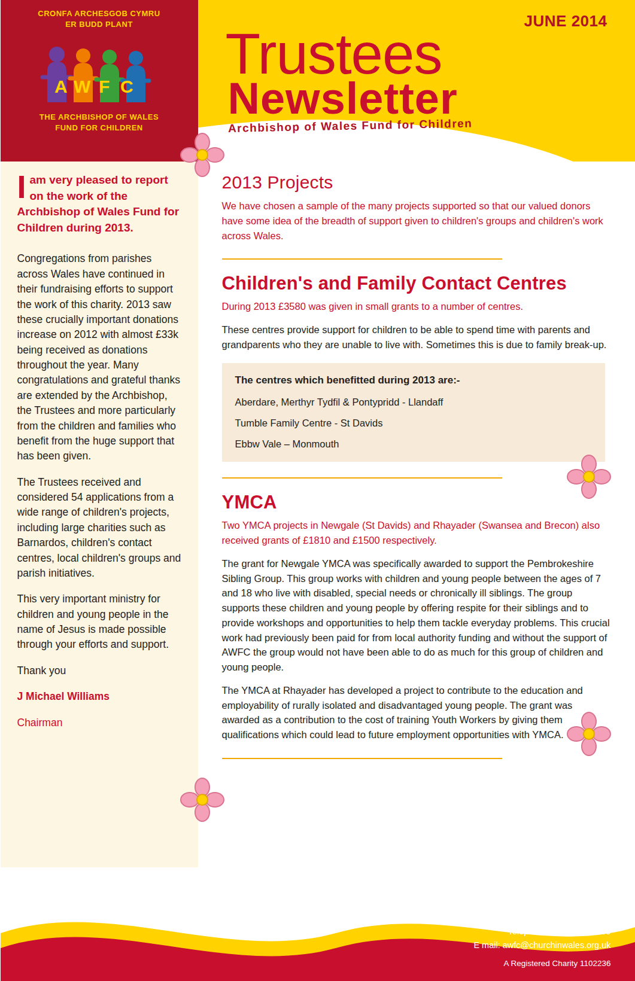Cronfa Archesgob Cymru
er Budd Plant
A W F C
The Archbishop of Wales
Fund for Children
JUNE 2014
Trustees
Newsletter
Archbishop of Wales Fund for Children
Iam very pleased to report on the work of the Archbishop of Wales Fund for Children during 2013.
Congregations from parishes across Wales have continued in their fundraising efforts to support the work of this charity. 2013 saw these crucially important donations increase on 2012 with almost £33k being received as donations throughout the year. Many congratulations and grateful thanks are extended by the Archbishop, the Trustees and more particularly from the children and families who benefit from the huge support that has been given.
The Trustees received and considered 54 applications from a wide range of children's projects, including large charities such as Barnardos, children's contact centres, local children's groups and parish initiatives.
This very important ministry for children and young people in the name of Jesus is made possible through your efforts and support.
Thank you
J Michael Williams
Chairman
2013 Projects
We have chosen a sample of the many projects supported so that our valued donors have some idea of the breadth of support given to children's groups and children's work across Wales.
Children's and Family Contact Centres
During 2013 £3580 was given in small grants to a number of centres.
These centres provide support for children to be able to spend time with parents and grandparents who they are unable to live with. Sometimes this is due to family break-up.
The centres which benefitted during 2013 are:-
Aberdare, Merthyr Tydfil & Pontypridd - Llandaff
Tumble Family Centre - St Davids
Ebbw Vale – Monmouth
YMCA
Two YMCA projects in Newgale (St Davids) and Rhayader (Swansea and Brecon) also received grants of £1810 and £1500 respectively.
The grant for Newgale YMCA was specifically awarded to support the Pembrokeshire Sibling Group. This group works with children and young people between the ages of 7 and 18 who live with disabled, special needs or chronically ill siblings. The group supports these children and young people by offering respite for their siblings and to provide workshops and opportunities to help them tackle everyday problems. This crucial work had previously been paid for from local authority funding and without the support of AWFC the group would not have been able to do as much for this group of children and young people.
The YMCA at Rhayader has developed a project to contribute to the education and employability of rurally isolated and disadvantaged young people. The grant was awarded as a contribution to the cost of training Youth Workers by giving them qualifications which could lead to future employment opportunities with YMCA.
Telephone: 029 2034 8200
E mail: awfc@churchinwales.org.uk
A Registered Charity 1102236